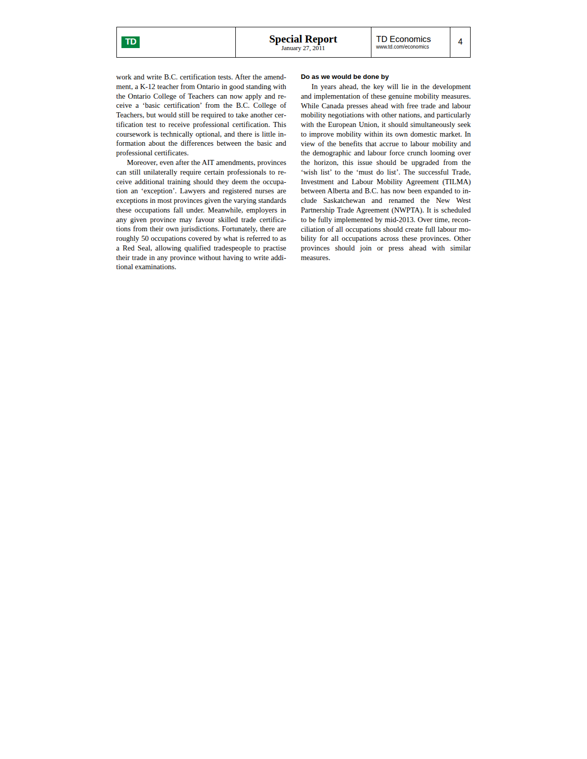TD
Special Report
January 27, 2011
TD Economics
www.td.com/economics
4
work and write B.C. certification tests. After the amendment, a K-12 teacher from Ontario in good standing with the Ontario College of Teachers can now apply and receive a ‘basic certification’ from the B.C. College of Teachers, but would still be required to take another certification test to receive professional certification. This coursework is technically optional, and there is little information about the differences between the basic and professional certificates.
Moreover, even after the AIT amendments, provinces can still unilaterally require certain professionals to receive additional training should they deem the occupation an ‘exception’. Lawyers and registered nurses are exceptions in most provinces given the varying standards these occupations fall under. Meanwhile, employers in any given province may favour skilled trade certifications from their own jurisdictions. Fortunately, there are roughly 50 occupations covered by what is referred to as a Red Seal, allowing qualified tradespeople to practise their trade in any province without having to write additional examinations.
Do as we would be done by
In years ahead, the key will lie in the development and implementation of these genuine mobility measures. While Canada presses ahead with free trade and labour mobility negotiations with other nations, and particularly with the European Union, it should simultaneously seek to improve mobility within its own domestic market. In view of the benefits that accrue to labour mobility and the demographic and labour force crunch looming over the horizon, this issue should be upgraded from the ‘wish list’ to the ‘must do list’. The successful Trade, Investment and Labour Mobility Agreement (TILMA) between Alberta and B.C. has now been expanded to include Saskatchewan and renamed the New West Partnership Trade Agreement (NWPTA). It is scheduled to be fully implemented by mid-2013. Over time, reconciliation of all occupations should create full labour mobility for all occupations across these provinces. Other provinces should join or press ahead with similar measures.